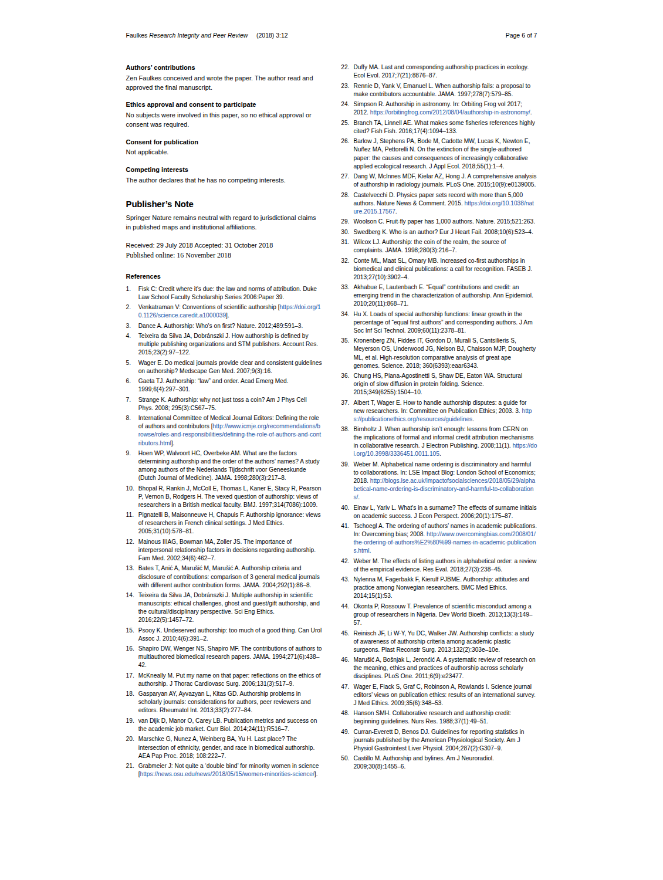Faulkes Research Integrity and Peer Review (2018) 3:12
Page 6 of 7
Authors’ contributions
Zen Faulkes conceived and wrote the paper. The author read and approved the final manuscript.
Ethics approval and consent to participate
No subjects were involved in this paper, so no ethical approval or consent was required.
Consent for publication
Not applicable.
Competing interests
The author declares that he has no competing interests.
Publisher’s Note
Springer Nature remains neutral with regard to jurisdictional claims in published maps and institutional affiliations.
Received: 29 July 2018 Accepted: 31 October 2018
Published online: 16 November 2018
References
Fisk C: Credit where it's due: the law and norms of attribution. Duke Law School Faculty Scholarship Series 2006:Paper 39.
Venkatraman V: Conventions of scientific authorship [https://doi.org/10.1126/science.caredit.a1000039].
Dance A. Authorship: Who's on first? Nature. 2012;489:591–3.
Teixeira da Silva JA, Dobránszki J. How authorship is defined by multiple publishing organizations and STM publishers. Account Res. 2015;23(2):97–122.
Wager E. Do medical journals provide clear and consistent guidelines on authorship? Medscape Gen Med. 2007;9(3):16.
Gaeta TJ. Authorship: “law” and order. Acad Emerg Med. 1999;6(4):297–301.
Strange K. Authorship: why not just toss a coin? Am J Phys Cell Phys. 2008; 295(3):C567–75.
International Committee of Medical Journal Editors: Defining the role of authors and contributors [http://www.icmje.org/recommendations/browse/roles-and-responsibilities/defining-the-role-of-authors-and-contributors.html].
Hoen WP, Walvoort HC, Overbeke AM. What are the factors determining authorship and the order of the authors' names? A study among authors of the Nederlands Tijdschrift voor Geneeskunde (Dutch Journal of Medicine). JAMA. 1998;280(3):217–8.
Bhopal R, Rankin J, McColl E, Thomas L, Kaner E, Stacy R, Pearson P, Vernon B, Rodgers H. The vexed question of authorship: views of researchers in a British medical faculty. BMJ. 1997;314(7086):1009.
Pignatelli B, Maisonneuve H, Chapuis F. Authorship ignorance: views of researchers in French clinical settings. J Med Ethics. 2005;31(10):578–81.
Mainous IIIAG, Bowman MA, Zoller JS. The importance of interpersonal relationship factors in decisions regarding authorship. Fam Med. 2002;34(6):462–7.
Bates T, Anić A, Marušić M, Marušić A. Authorship criteria and disclosure of contributions: comparison of 3 general medical journals with different author contribution forms. JAMA. 2004;292(1):86–8.
Teixeira da Silva JA, Dobránszki J. Multiple authorship in scientific manuscripts: ethical challenges, ghost and guest/gift authorship, and the cultural/disciplinary perspective. Sci Eng Ethics. 2016;22(5):1457–72.
Psooy K. Undeserved authorship: too much of a good thing. Can Urol Assoc J. 2010;4(6):391–2.
Shapiro DW, Wenger NS, Shapiro MF. The contributions of authors to multiauthored biomedical research papers. JAMA. 1994;271(6):438–42.
McKneally M. Put my name on that paper: reflections on the ethics of authorship. J Thorac Cardiovasc Surg. 2006;131(3):517–9.
Gasparyan AY, Ayvazyan L, Kitas GD. Authorship problems in scholarly journals: considerations for authors, peer reviewers and editors. Rheumatol Int. 2013;33(2):277–84.
van Dijk D, Manor O, Carey LB. Publication metrics and success on the academic job market. Curr Biol. 2014;24(11):R516–7.
Marschke G, Nunez A, Weinberg BA, Yu H. Last place? The intersection of ethnicity, gender, and race in biomedical authorship. AEA Pap Proc. 2018; 108:222–7.
Grabmeier J: Not quite a ‘double bind’ for minority women in science [https://news.osu.edu/news/2018/05/15/women-minorities-science/].
Duffy MA. Last and corresponding authorship practices in ecology. Ecol Evol. 2017;7(21):8876–87.
Rennie D, Yank V, Emanuel L. When authorship fails: a proposal to make contributors accountable. JAMA. 1997;278(7):579–85.
Simpson R. Authorship in astronomy. In: Orbiting Frog vol 2017; 2012. https://orbitingfrog.com/2012/08/04/authorship-in-astronomy/.
Branch TA, Linnell AE. What makes some fisheries references highly cited? Fish Fish. 2016;17(4):1094–133.
Barlow J, Stephens PA, Bode M, Cadotte MW, Lucas K, Newton E, Nuñez MA, Pettorelli N. On the extinction of the single-authored paper: the causes and consequences of increasingly collaborative applied ecological research. J Appl Ecol. 2018;55(1):1–4.
Dang W, McInnes MDF, Kielar AZ, Hong J. A comprehensive analysis of authorship in radiology journals. PLoS One. 2015;10(9):e0139005.
Castelvecchi D. Physics paper sets record with more than 5,000 authors. Nature News & Comment. 2015. https://doi.org/10.1038/nature.2015.17567.
Woolson C. Fruit-fly paper has 1,000 authors. Nature. 2015;521:263.
Swedberg K. Who is an author? Eur J Heart Fail. 2008;10(6):523–4.
Wilcox LJ. Authorship: the coin of the realm, the source of complaints. JAMA. 1998;280(3):216–7.
Conte ML, Maat SL, Omary MB. Increased co-first authorships in biomedical and clinical publications: a call for recognition. FASEB J. 2013;27(10):3902–4.
Akhabue E, Lautenbach E. “Equal” contributions and credit: an emerging trend in the characterization of authorship. Ann Epidemiol. 2010;20(11):868–71.
Hu X. Loads of special authorship functions: linear growth in the percentage of “equal first authors” and corresponding authors. J Am Soc Inf Sci Technol. 2009;60(11):2378–81.
Kronenberg ZN, Fiddes IT, Gordon D, Murali S, Cantsilieris S, Meyerson OS, Underwood JG, Nelson BJ, Chaisson MJP, Dougherty ML, et al. High-resolution comparative analysis of great ape genomes. Science. 2018; 360(6393):eaar6343.
Chung HS, Piana-Agostinetti S, Shaw DE, Eaton WA. Structural origin of slow diffusion in protein folding. Science. 2015;349(6255):1504–10.
Albert T, Wager E. How to handle authorship disputes: a guide for new researchers. In: Committee on Publication Ethics; 2003. 3. https://publicationethics.org/resources/guidelines.
Birnholtz J. When authorship isn’t enough: lessons from CERN on the implications of formal and informal credit attribution mechanisms in collaborative research. J Electron Publishing. 2008;11(1). https://doi.org/10.3998/3336451.0011.105.
Weber M. Alphabetical name ordering is discriminatory and harmful to collaborations. In: LSE Impact Blog: London School of Economics; 2018. http://blogs.lse.ac.uk/impactofsocialsciences/2018/05/29/alphabetical-name-ordering-is-discriminatory-and-harmful-to-collaborations/.
Einav L, Yariv L. What's in a surname? The effects of surname initials on academic success. J Econ Perspect. 2006;20(1):175–87.
Tschoegl A. The ordering of authors’ names in academic publications. In: Overcoming bias; 2008. http://www.overcomingbias.com/2008/01/the-ordering-of-authors%E2%80%99-names-in-academic-publications.html.
Weber M. The effects of listing authors in alphabetical order: a review of the empirical evidence. Res Eval. 2018;27(3):238–45.
Nylenna M, Fagerbakk F, Kierulf PJBME. Authorship: attitudes and practice among Norwegian researchers. BMC Med Ethics. 2014;15(1):53.
Okonta P, Rossouw T. Prevalence of scientific misconduct among a group of researchers in Nigeria. Dev World Bioeth. 2013;13(3):149–57.
Reinisch JF, Li W-Y, Yu DC, Walker JW. Authorship conflicts: a study of awareness of authorship criteria among academic plastic surgeons. Plast Reconstr Surg. 2013;132(2):303e–10e.
Marušić A, Bošnjak L, Jeronćić A. A systematic review of research on the meaning, ethics and practices of authorship across scholarly disciplines. PLoS One. 2011;6(9):e23477.
Wager E, Fiack S, Graf C, Robinson A, Rowlands I. Science journal editors’ views on publication ethics: results of an international survey. J Med Ethics. 2009;35(6):348–53.
Hanson SMH. Collaborative research and authorship credit: beginning guidelines. Nurs Res. 1988;37(1):49–51.
Curran-Everett D, Benos DJ. Guidelines for reporting statistics in journals published by the American Physiological Society. Am J Physiol Gastrointest Liver Physiol. 2004;287(2):G307–9.
Castillo M. Authorship and bylines. Am J Neuroradiol. 2009;30(8):1455–6.